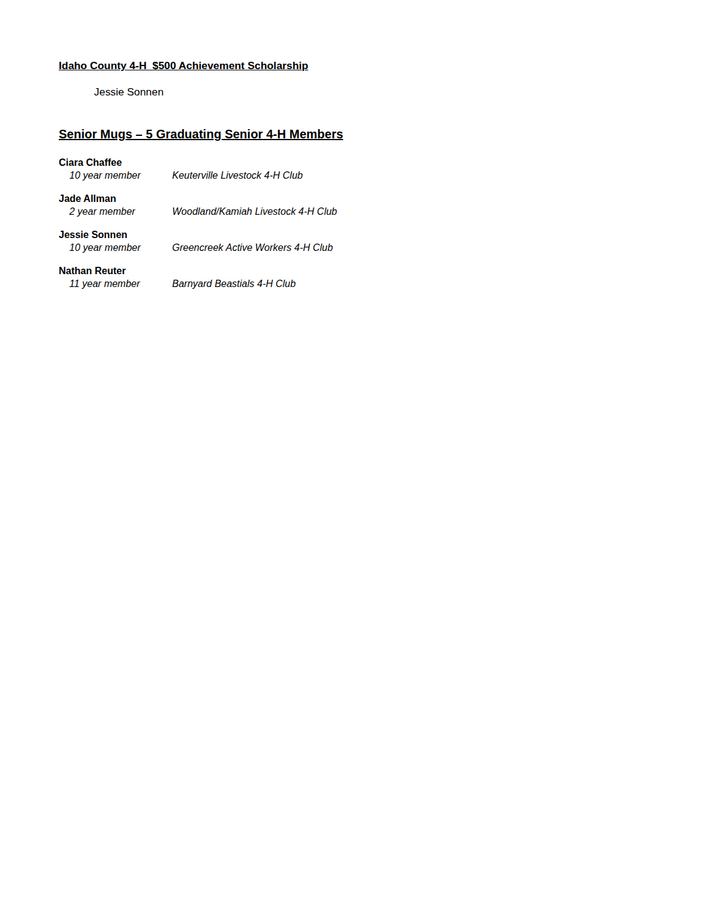Idaho County 4-H $500 Achievement Scholarship
Jessie Sonnen
Senior Mugs – 5 Graduating Senior 4-H Members
Ciara Chaffee
10 year member Keuterville Livestock 4-H Club
Jade Allman
2 year member Woodland/Kamiah Livestock 4-H Club
Jessie Sonnen
10 year member Greencreek Active Workers 4-H Club
Nathan Reuter
11 year member Barnyard Beastials 4-H Club